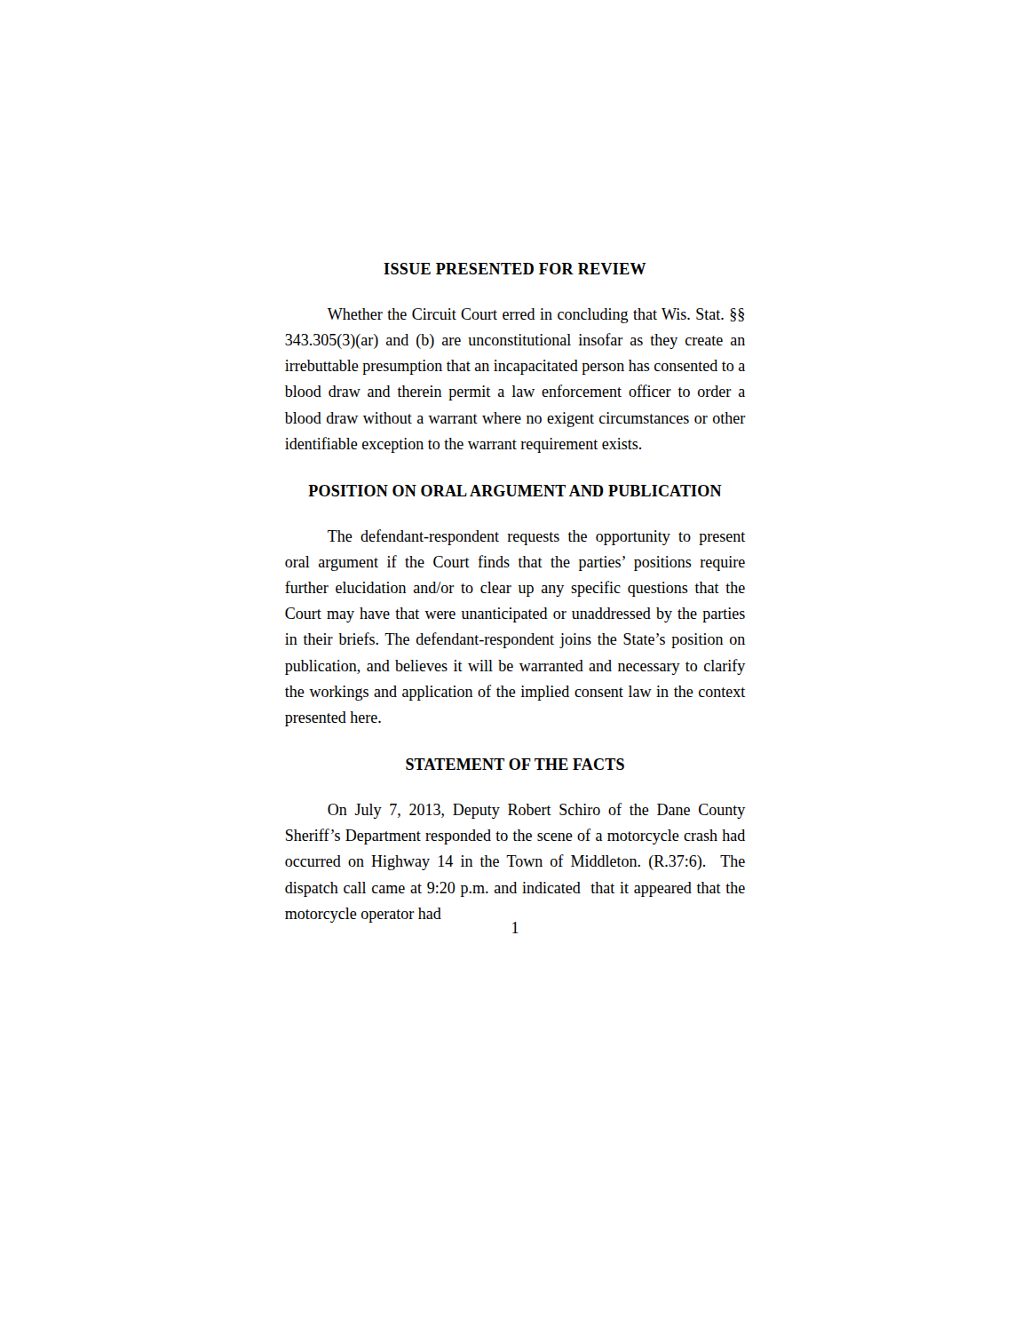ISSUE PRESENTED FOR REVIEW
Whether the Circuit Court erred in concluding that Wis. Stat. §§ 343.305(3)(ar) and (b) are unconstitutional insofar as they create an irrebuttable presumption that an incapacitated person has consented to a blood draw and therein permit a law enforcement officer to order a blood draw without a warrant where no exigent circumstances or other identifiable exception to the warrant requirement exists.
POSITION ON ORAL ARGUMENT AND PUBLICATION
The defendant-respondent requests the opportunity to present oral argument if the Court finds that the parties’ positions require further elucidation and/or to clear up any specific questions that the Court may have that were unanticipated or unaddressed by the parties in their briefs. The defendant-respondent joins the State’s position on publication, and believes it will be warranted and necessary to clarify the workings and application of the implied consent law in the context presented here.
STATEMENT OF THE FACTS
On July 7, 2013, Deputy Robert Schiro of the Dane County Sheriff’s Department responded to the scene of a motorcycle crash had occurred on Highway 14 in the Town of Middleton. (R.37:6). The dispatch call came at 9:20 p.m. and indicated that it appeared that the motorcycle operator had
1